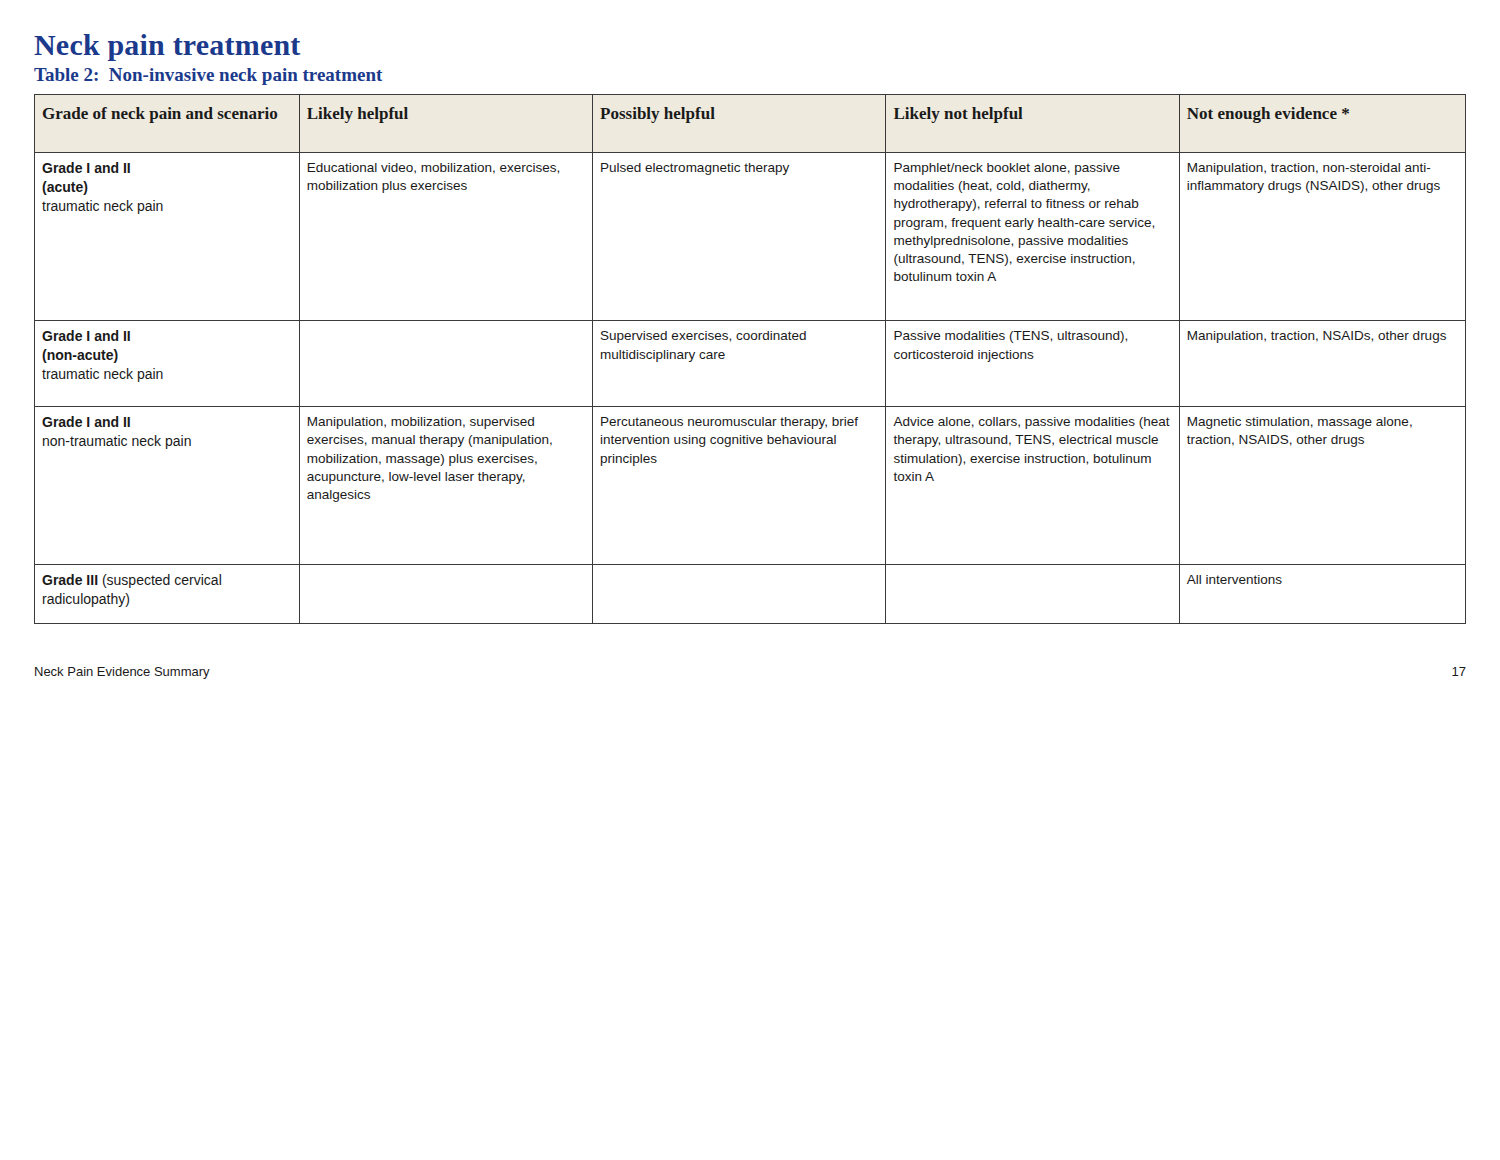Neck pain treatment
Table 2: Non-invasive neck pain treatment
| Grade of neck pain and scenario | Likely helpful | Possibly helpful | Likely not helpful | Not enough evidence * |
| --- | --- | --- | --- | --- |
| Grade I and II (acute) traumatic neck pain | Educational video, mobilization, exercises, mobilization plus exercises | Pulsed electromagnetic therapy | Pamphlet/neck booklet alone, passive modalities (heat, cold, diathermy, hydrotherapy), referral to fitness or rehab program, frequent early health-care service, methylprednisolone, passive modalities (ultrasound, TENS), exercise instruction, botulinum toxin A | Manipulation, traction, non-steroidal anti-inflammatory drugs (NSAIDS), other drugs |
| Grade I and II (non-acute) traumatic neck pain | | Supervised exercises, coordinated multidisciplinary care | Passive modalities (TENS, ultrasound), corticosteroid injections | Manipulation, traction, NSAIDs, other drugs |
| Grade I and II non-traumatic neck pain | Manipulation, mobilization, supervised exercises, manual therapy (manipulation, mobilization, massage) plus exercises, acupuncture, low-level laser therapy, analgesics | Percutaneous neuromuscular therapy, brief intervention using cognitive behavioural principles | Advice alone, collars, passive modalities (heat therapy, ultrasound, TENS, electrical muscle stimulation), exercise instruction, botulinum toxin A | Magnetic stimulation, massage alone, traction, NSAIDS, other drugs |
| Grade III (suspected cervical radiculopathy) | | | | All interventions |
Neck Pain Evidence Summary 17